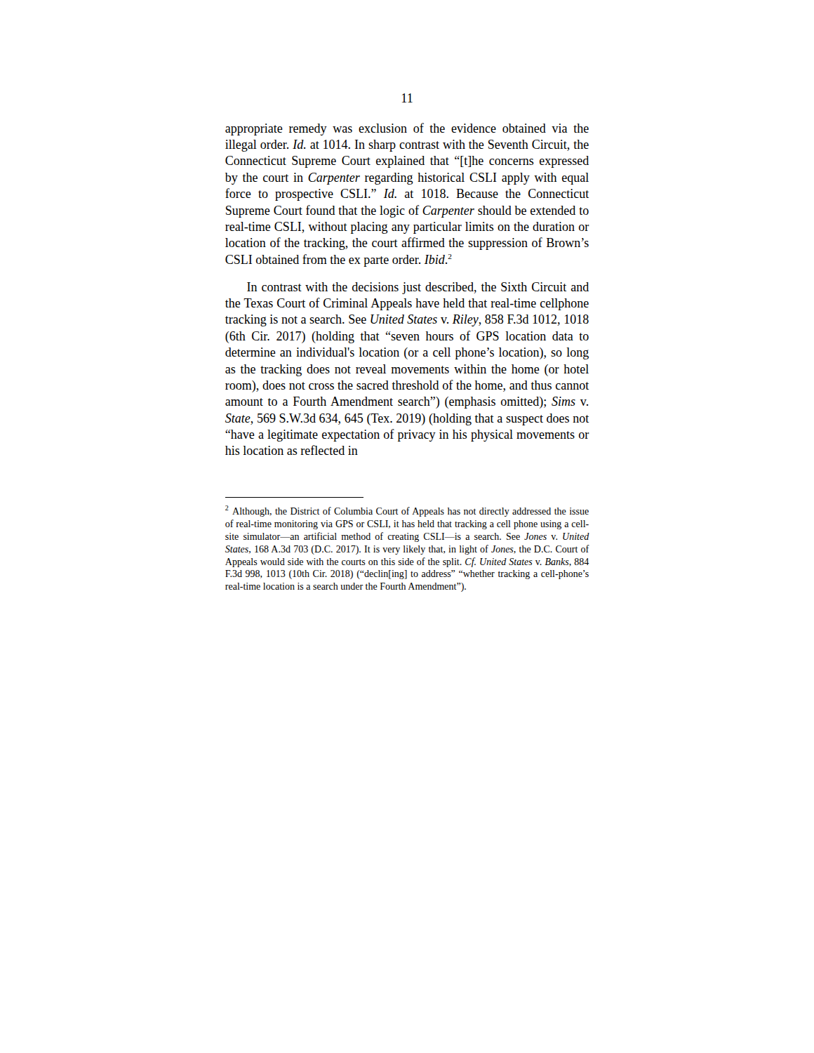11
appropriate remedy was exclusion of the evidence obtained via the illegal order. Id. at 1014. In sharp contrast with the Seventh Circuit, the Connecticut Supreme Court explained that “[t]he concerns expressed by the court in Carpenter regarding historical CSLI apply with equal force to prospective CSLI.” Id. at 1018. Because the Connecticut Supreme Court found that the logic of Carpenter should be extended to real-time CSLI, without placing any particular limits on the duration or location of the tracking, the court affirmed the suppression of Brown’s CSLI obtained from the ex parte order. Ibid.2
In contrast with the decisions just described, the Sixth Circuit and the Texas Court of Criminal Appeals have held that real-time cellphone tracking is not a search. See United States v. Riley, 858 F.3d 1012, 1018 (6th Cir. 2017) (holding that “seven hours of GPS location data to determine an individual's location (or a cell phone’s location), so long as the tracking does not reveal movements within the home (or hotel room), does not cross the sacred threshold of the home, and thus cannot amount to a Fourth Amendment search”) (emphasis omitted); Sims v. State, 569 S.W.3d 634, 645 (Tex. 2019) (holding that a suspect does not “have a legitimate expectation of privacy in his physical movements or his location as reflected in
2 Although, the District of Columbia Court of Appeals has not directly addressed the issue of real-time monitoring via GPS or CSLI, it has held that tracking a cell phone using a cell-site simulator—an artificial method of creating CSLI—is a search. See Jones v. United States, 168 A.3d 703 (D.C. 2017). It is very likely that, in light of Jones, the D.C. Court of Appeals would side with the courts on this side of the split. Cf. United States v. Banks, 884 F.3d 998, 1013 (10th Cir. 2018) (“declin[ing] to address” “whether tracking a cell-phone’s real-time location is a search under the Fourth Amendment”).